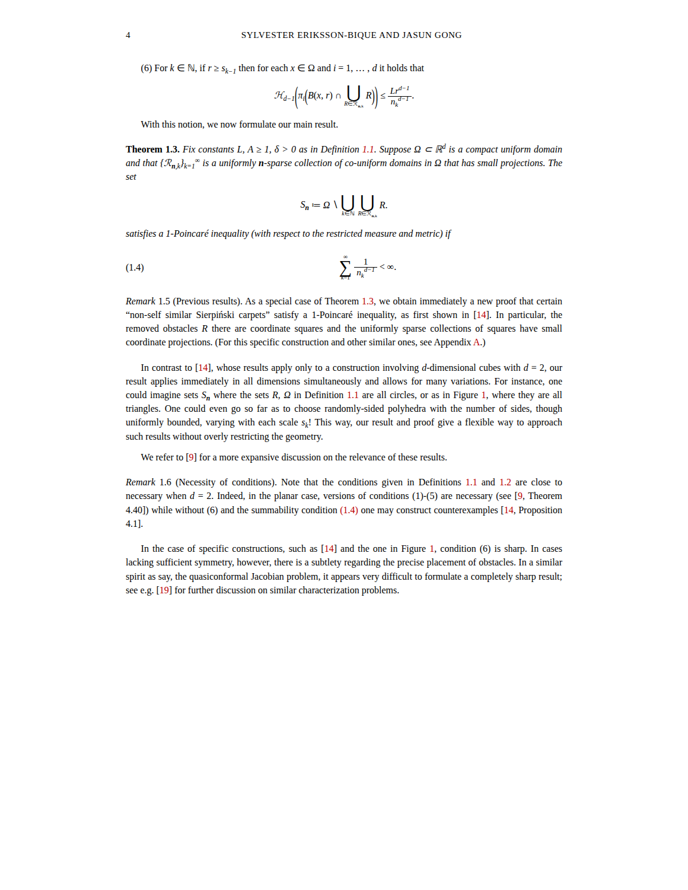4 SYLVESTER ERIKSSON-BIQUE AND JASUN GONG
(6) For k ∈ ℕ, if r ≥ sk−1 then for each x ∈ Ω and i = 1, … , d it holds that
ℋd−1(πi(B(x, r) ∩ ⋃R∈ℛn,k R)) ≤ Lrd−1 nkd−1.
With this notion, we now formulate our main result.
Theorem 1.3. Fix constants L, A ≥ 1, δ > 0 as in Definition 1.1. Suppose Ω ⊂ ℝd is a compact uniform domain and that {ℛn,k}k=1∞ is a uniformly n-sparse collection of co-uniform domains in Ω that has small projections. The set
Sn ≔ Ω ∖ ⋃k∈ℕ ⋃R∈ℛn,k R.
satisfies a 1-Poincaré inequality (with respect to the restricted measure and metric) if
(1.4) ∞∑k=1 1 nkd−1 < ∞.
Remark 1.5 (Previous results). As a special case of Theorem 1.3, we obtain immediately a new proof that certain “non-self similar Sierpiński carpets” satisfy a 1-Poincaré inequality, as first shown in [14]. In particular, the removed obstacles R there are coordinate squares and the uniformly sparse collections of squares have small coordinate projections. (For this specific construction and other similar ones, see Appendix A.)
In contrast to [14], whose results apply only to a construction involving d-dimensional cubes with d = 2, our result applies immediately in all dimensions simultaneously and allows for many variations. For instance, one could imagine sets Sn where the sets R, Ω in Definition 1.1 are all circles, or as in Figure 1, where they are all triangles. One could even go so far as to choose randomly-sided polyhedra with the number of sides, though uniformly bounded, varying with each scale sk! This way, our result and proof give a flexible way to approach such results without overly restricting the geometry.
We refer to [9] for a more expansive discussion on the relevance of these results.
Remark 1.6 (Necessity of conditions). Note that the conditions given in Definitions 1.1 and 1.2 are close to necessary when d = 2. Indeed, in the planar case, versions of conditions (1)-(5) are necessary (see [9, Theorem 4.40]) while without (6) and the summability condition (1.4) one may construct counterexamples [14, Proposition 4.1].
In the case of specific constructions, such as [14] and the one in Figure 1, condition (6) is sharp. In cases lacking sufficient symmetry, however, there is a subtlety regarding the precise placement of obstacles. In a similar spirit as say, the quasiconformal Jacobian problem, it appears very difficult to formulate a completely sharp result; see e.g. [19] for further discussion on similar characterization problems.